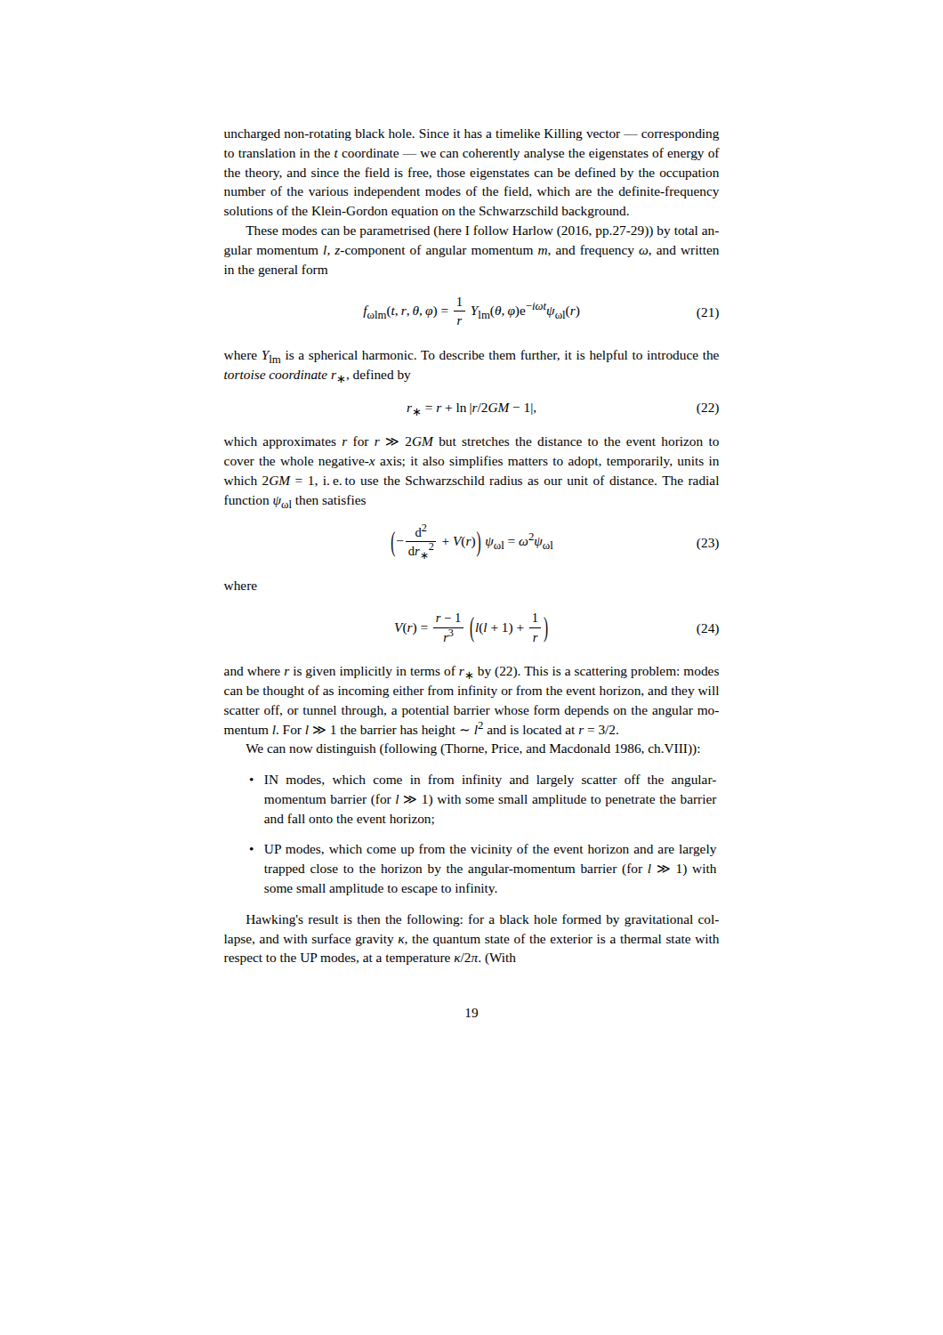uncharged non-rotating black hole. Since it has a timelike Killing vector — corresponding to translation in the t coordinate — we can coherently analyse the eigenstates of energy of the theory, and since the field is free, those eigenstates can be defined by the occupation number of the various independent modes of the field, which are the definite-frequency solutions of the Klein-Gordon equation on the Schwarzschild background.
These modes can be parametrised (here I follow Harlow (2016, pp.27-29)) by total angular momentum l, z-component of angular momentum m, and frequency ω, and written in the general form
fωlm(t, r, θ, φ) = 1 r Ylm(θ, φ)e−iωtψωl(r)
(21)
where Ylm is a spherical harmonic. To describe them further, it is helpful to introduce the tortoise coordinate r∗, defined by
r∗ = r + ln |r/2GM − 1|,
(22)
which approximates r for r ≫ 2GM but stretches the distance to the event horizon to cover the whole negative-x axis; it also simplifies matters to adopt, temporarily, units in which 2GM = 1, i. e. to use the Schwarzschild radius as our unit of distance. The radial function ψωl then satisfies
(−d2 dr∗2 + V(r)) ψωl = ω2ψωl
(23)
where
V(r) = r − 1 r3 (l(l + 1) + 1 r)
(24)
and where r is given implicitly in terms of r∗ by (22). This is a scattering problem: modes can be thought of as incoming either from infinity or from the event horizon, and they will scatter off, or tunnel through, a potential barrier whose form depends on the angular momentum l. For l ≫ 1 the barrier has height ∼ l2 and is located at r = 3/2.
We can now distinguish (following (Thorne, Price, and Macdonald 1986, ch.VIII)):
IN modes, which come in from infinity and largely scatter off the angular-momentum barrier (for l ≫ 1) with some small amplitude to penetrate the barrier and fall onto the event horizon;
UP modes, which come up from the vicinity of the event horizon and are largely trapped close to the horizon by the angular-momentum barrier (for l ≫ 1) with some small amplitude to escape to infinity.
Hawking's result is then the following: for a black hole formed by gravitational collapse, and with surface gravity κ, the quantum state of the exterior is a thermal state with respect to the UP modes, at a temperature κ/2π. (With
19